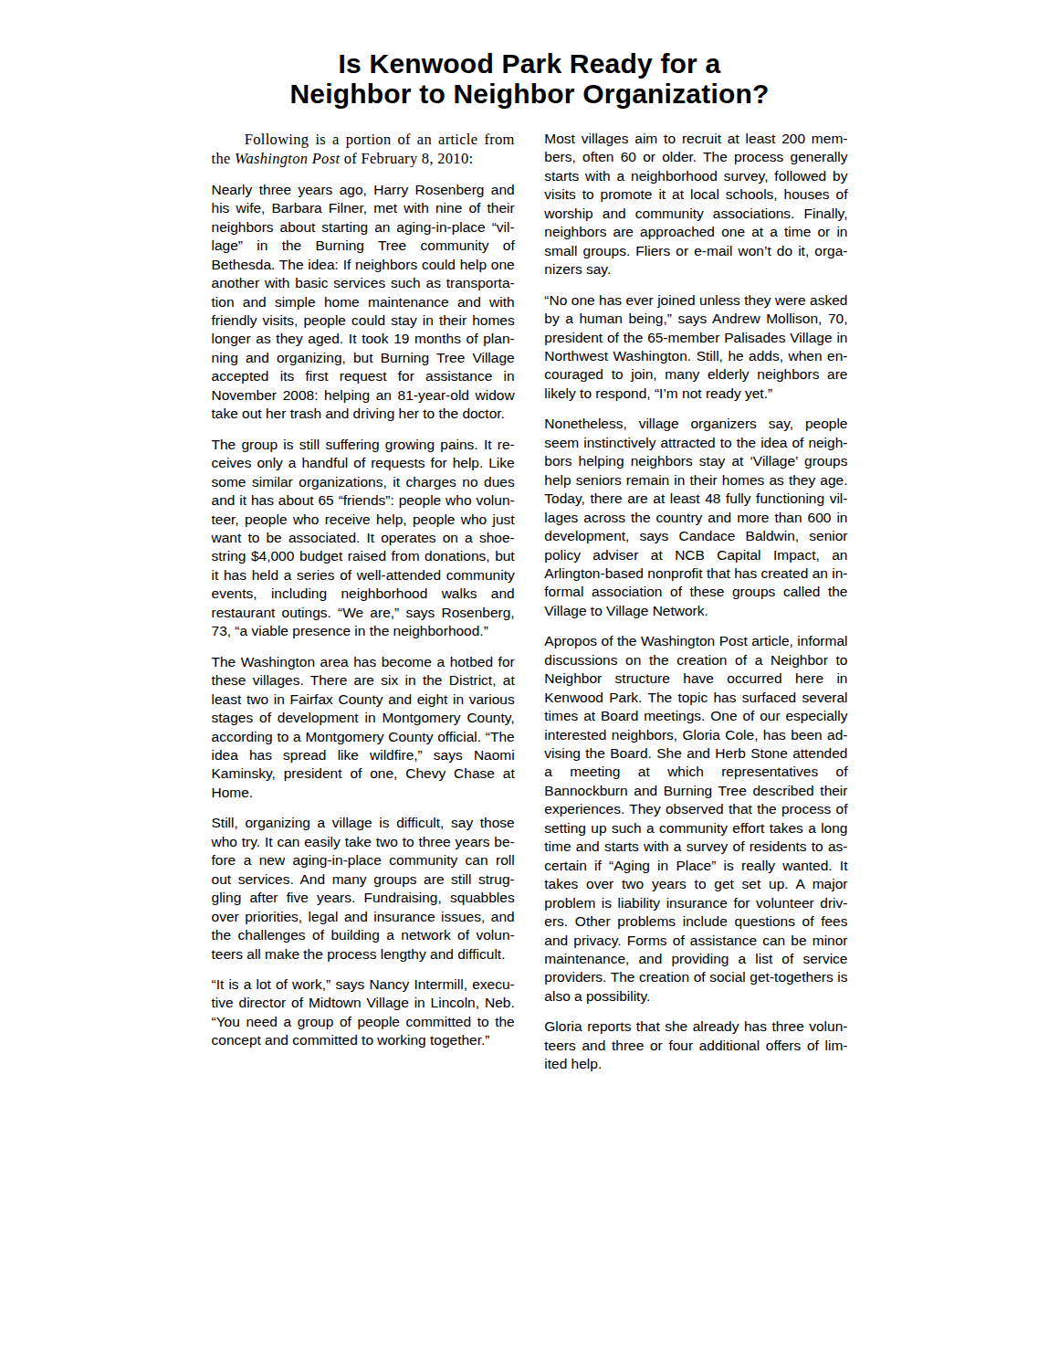Is Kenwood Park Ready for a
Neighbor to Neighbor Organization?
Following is a portion of an article from the Washington Post of February 8, 2010:
Nearly three years ago, Harry Rosenberg and his wife, Barbara Filner, met with nine of their neighbors about starting an aging-in-place “village” in the Burning Tree community of Bethesda. The idea: If neighbors could help one another with basic services such as transportation and simple home maintenance and with friendly visits, people could stay in their homes longer as they aged. It took 19 months of planning and organizing, but Burning Tree Village accepted its first request for assistance in November 2008: helping an 81-year-old widow take out her trash and driving her to the doctor.
The group is still suffering growing pains. It receives only a handful of requests for help. Like some similar organizations, it charges no dues and it has about 65 “friends”: people who volunteer, people who receive help, people who just want to be associated. It operates on a shoestring $4,000 budget raised from donations, but it has held a series of well-attended community events, including neighborhood walks and restaurant outings. “We are,” says Rosenberg, 73, “a viable presence in the neighborhood.”
The Washington area has become a hotbed for these villages. There are six in the District, at least two in Fairfax County and eight in various stages of development in Montgomery County, according to a Montgomery County official. “The idea has spread like wildfire,” says Naomi Kaminsky, president of one, Chevy Chase at Home.
Still, organizing a village is difficult, say those who try. It can easily take two to three years before a new aging-in-place community can roll out services. And many groups are still struggling after five years. Fundraising, squabbles over priorities, legal and insurance issues, and the challenges of building a network of volunteers all make the process lengthy and difficult.
“It is a lot of work,” says Nancy Intermill, executive director of Midtown Village in Lincoln, Neb. “You need a group of people committed to the concept and committed to working together.”
Most villages aim to recruit at least 200 members, often 60 or older. The process generally starts with a neighborhood survey, followed by visits to promote it at local schools, houses of worship and community associations. Finally, neighbors are approached one at a time or in small groups. Fliers or e-mail won’t do it, organizers say.
“No one has ever joined unless they were asked by a human being,” says Andrew Mollison, 70, president of the 65-member Palisades Village in Northwest Washington. Still, he adds, when encouraged to join, many elderly neighbors are likely to respond, “I’m not ready yet.”
Nonetheless, village organizers say, people seem instinctively attracted to the idea of neighbors helping neighbors stay at ‘Village’ groups help seniors remain in their homes as they age. Today, there are at least 48 fully functioning villages across the country and more than 600 in development, says Candace Baldwin, senior policy adviser at NCB Capital Impact, an Arlington-based nonprofit that has created an informal association of these groups called the Village to Village Network.
Apropos of the Washington Post article, informal discussions on the creation of a Neighbor to Neighbor structure have occurred here in Kenwood Park. The topic has surfaced several times at Board meetings. One of our especially interested neighbors, Gloria Cole, has been advising the Board. She and Herb Stone attended a meeting at which representatives of Bannockburn and Burning Tree described their experiences. They observed that the process of setting up such a community effort takes a long time and starts with a survey of residents to ascertain if “Aging in Place” is really wanted. It takes over two years to get set up. A major problem is liability insurance for volunteer drivers. Other problems include questions of fees and privacy. Forms of assistance can be minor maintenance, and providing a list of service providers. The creation of social get-togethers is also a possibility.
Gloria reports that she already has three volunteers and three or four additional offers of limited help.